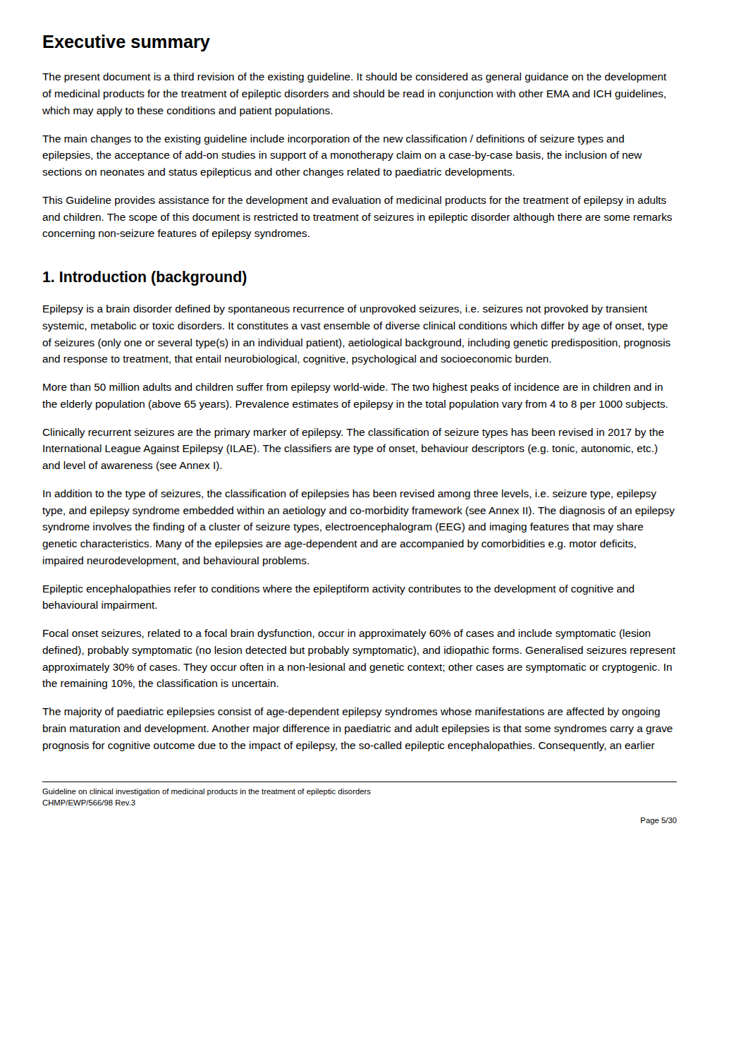Executive summary
The present document is a third revision of the existing guideline. It should be considered as general guidance on the development of medicinal products for the treatment of epileptic disorders and should be read in conjunction with other EMA and ICH guidelines, which may apply to these conditions and patient populations.
The main changes to the existing guideline include incorporation of the new classification / definitions of seizure types and epilepsies, the acceptance of add-on studies in support of a monotherapy claim on a case-by-case basis, the inclusion of new sections on neonates and status epilepticus and other changes related to paediatric developments.
This Guideline provides assistance for the development and evaluation of medicinal products for the treatment of epilepsy in adults and children. The scope of this document is restricted to treatment of seizures in epileptic disorder although there are some remarks concerning non-seizure features of epilepsy syndromes.
1. Introduction (background)
Epilepsy is a brain disorder defined by spontaneous recurrence of unprovoked seizures, i.e. seizures not provoked by transient systemic, metabolic or toxic disorders. It constitutes a vast ensemble of diverse clinical conditions which differ by age of onset, type of seizures (only one or several type(s) in an individual patient), aetiological background, including genetic predisposition, prognosis and response to treatment, that entail neurobiological, cognitive, psychological and socioeconomic burden.
More than 50 million adults and children suffer from epilepsy world-wide. The two highest peaks of incidence are in children and in the elderly population (above 65 years). Prevalence estimates of epilepsy in the total population vary from 4 to 8 per 1000 subjects.
Clinically recurrent seizures are the primary marker of epilepsy. The classification of seizure types has been revised in 2017 by the International League Against Epilepsy (ILAE). The classifiers are type of onset, behaviour descriptors (e.g. tonic, autonomic, etc.) and level of awareness (see Annex I).
In addition to the type of seizures, the classification of epilepsies has been revised among three levels, i.e. seizure type, epilepsy type, and epilepsy syndrome embedded within an aetiology and co-morbidity framework (see Annex II). The diagnosis of an epilepsy syndrome involves the finding of a cluster of seizure types, electroencephalogram (EEG) and imaging features that may share genetic characteristics. Many of the epilepsies are age-dependent and are accompanied by comorbidities e.g. motor deficits, impaired neurodevelopment, and behavioural problems.
Epileptic encephalopathies refer to conditions where the epileptiform activity contributes to the development of cognitive and behavioural impairment.
Focal onset seizures, related to a focal brain dysfunction, occur in approximately 60% of cases and include symptomatic (lesion defined), probably symptomatic (no lesion detected but probably symptomatic), and idiopathic forms. Generalised seizures represent approximately 30% of cases. They occur often in a non-lesional and genetic context; other cases are symptomatic or cryptogenic. In the remaining 10%, the classification is uncertain.
The majority of paediatric epilepsies consist of age-dependent epilepsy syndromes whose manifestations are affected by ongoing brain maturation and development. Another major difference in paediatric and adult epilepsies is that some syndromes carry a grave prognosis for cognitive outcome due to the impact of epilepsy, the so-called epileptic encephalopathies. Consequently, an earlier
Guideline on clinical investigation of medicinal products in the treatment of epileptic disorders
CHMP/EWP/566/98 Rev.3
Page 5/30